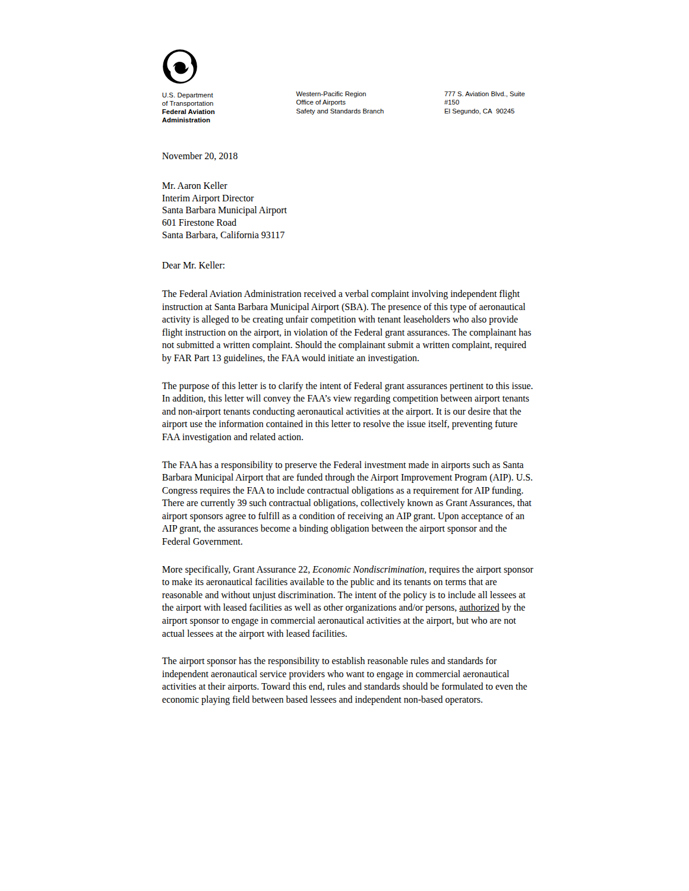U.S. Department
of Transportation
Federal Aviation
Administration
Western-Pacific Region
Office of Airports
Safety and Standards Branch
777 S. Aviation Blvd., Suite #150
El Segundo, CA 90245
November 20, 2018
Mr. Aaron Keller
Interim Airport Director
Santa Barbara Municipal Airport
601 Firestone Road
Santa Barbara, California 93117
Dear Mr. Keller:
The Federal Aviation Administration received a verbal complaint involving independent flight instruction at Santa Barbara Municipal Airport (SBA). The presence of this type of aeronautical activity is alleged to be creating unfair competition with tenant leaseholders who also provide flight instruction on the airport, in violation of the Federal grant assurances. The complainant has not submitted a written complaint. Should the complainant submit a written complaint, required by FAR Part 13 guidelines, the FAA would initiate an investigation.
The purpose of this letter is to clarify the intent of Federal grant assurances pertinent to this issue. In addition, this letter will convey the FAA’s view regarding competition between airport tenants and non-airport tenants conducting aeronautical activities at the airport. It is our desire that the airport use the information contained in this letter to resolve the issue itself, preventing future FAA investigation and related action.
The FAA has a responsibility to preserve the Federal investment made in airports such as Santa Barbara Municipal Airport that are funded through the Airport Improvement Program (AIP). U.S. Congress requires the FAA to include contractual obligations as a requirement for AIP funding. There are currently 39 such contractual obligations, collectively known as Grant Assurances, that airport sponsors agree to fulfill as a condition of receiving an AIP grant. Upon acceptance of an AIP grant, the assurances become a binding obligation between the airport sponsor and the Federal Government.
More specifically, Grant Assurance 22, Economic Nondiscrimination, requires the airport sponsor to make its aeronautical facilities available to the public and its tenants on terms that are reasonable and without unjust discrimination. The intent of the policy is to include all lessees at the airport with leased facilities as well as other organizations and/or persons, authorized by the airport sponsor to engage in commercial aeronautical activities at the airport, but who are not actual lessees at the airport with leased facilities.
The airport sponsor has the responsibility to establish reasonable rules and standards for independent aeronautical service providers who want to engage in commercial aeronautical activities at their airports. Toward this end, rules and standards should be formulated to even the economic playing field between based lessees and independent non-based operators.